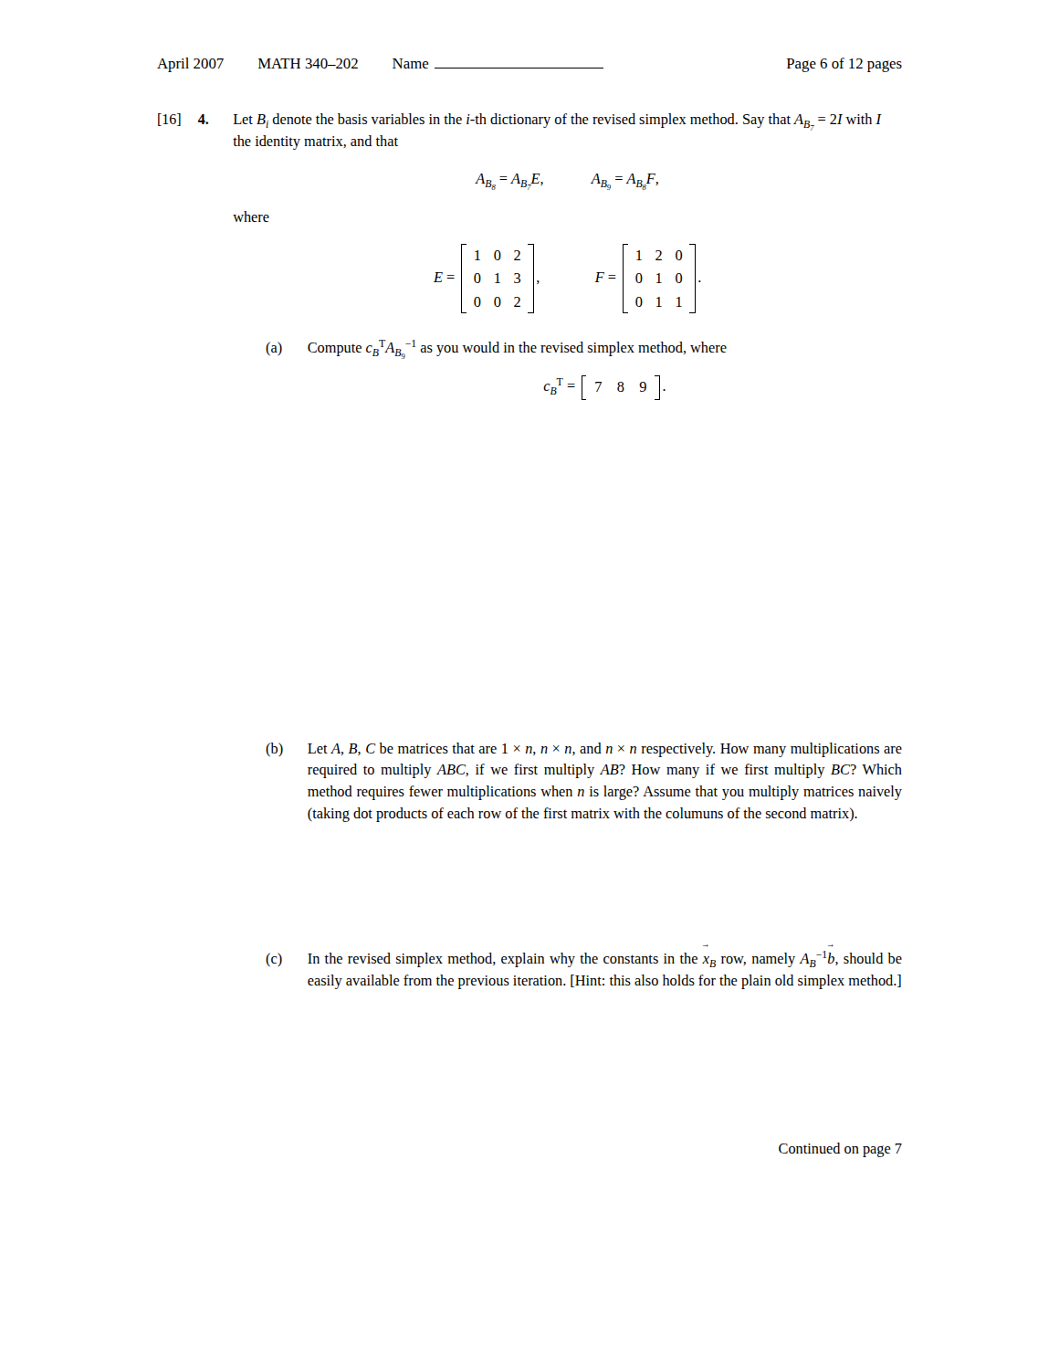April 2007 MATH 340–202 Name
Page 6 of 12 pages
[16]
4.
Let Bi denote the basis variables in the i-th dictionary of the revised simplex method. Say that AB7 = 2I with I the identity matrix, and that
AB8 = AB7E, AB9 = AB8F,
where
E = 100 010 232 , F = 100 211 001 .
(a)
Compute cBTAB9−1 as you would in the revised simplex method, where
cBT = 7 8 9 .
(b)
Let A, B, C be matrices that are 1 × n, n × n, and n × n respectively. How many multiplications are required to multiply ABC, if we first multiply AB? How many if we first multiply BC? Which method requires fewer multiplications when n is large? Assume that you multiply matrices naively (taking dot products of each row of the first matrix with the columuns of the second matrix).
(c)
In the revised simplex method, explain why the constants in the xB row, namely AB−1 b, should be easily available from the previous iteration. [Hint: this also holds for the plain old simplex method.]
Continued on page 7